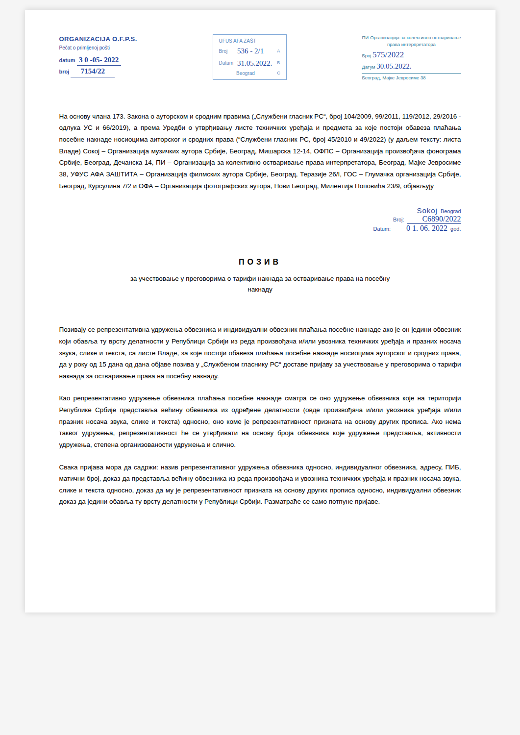ORGANIZACIJA O.F.P.S.
Pečat o primljenoj pošti
datum 3 0 -05- 2022
broj 7154/22
| UFUS AFA ZAŠT | |
| Broj | 536 - 2/1 | A |
| Datum | 31.05.2022. | B |
| Beograd | C |
ПИ-Организација за колективно остваривање
права интерпретатора
Број 575/2022
Датум 30.05.2022.
Београд, Мајке Јевросиме 38
На основу члана 173. Закона о ауторском и сродним правима („Службени гласник РС“, број 104/2009, 99/2011, 119/2012, 29/2016 - одлука УС и 66/2019), а према Уредби о утврђивању листе техничких уређаја и предмета за које постоји обавеза плаћања посебне накнаде носиоцима аиторског и сродних права (“Службени гласник РС, број 45/2010 и 49/2022) (у даљем тексту: листа Владе) Сокој – Организација музичких аутора Србије, Београд, Мишарска 12-14, ОФПС – Организација произвођача фонограма Србије, Београд, Дечанска 14, ПИ – Организација за колективно остваривање права интерпретатора, Београд, Мајке Јевросиме 38, УФУС АФА ЗАШТИТА – Организација филмских аутора Србије, Београд, Теразије 26/I, ГОС – Глумачка организација Србије, Београд, Курсулина 7/2 и ОФА – Организација фотографских аутора, Нови Београд, Милентија Поповића 23/9, објављују
Sokoj Beograd
Broj: C6890/2022
Datum: 0 1. 06. 2022 god.
ПОЗИВ
за учествовање у преговорима о тарифи накнада за остваривање права на посебну
накнаду
Позивају се репрезентативна удружења обвезника и индивидуални обвезник плаћања посебне накнаде ако је он једини обвезник који обавља ту врсту делатности у Републици Србији из реда произвођача и/или увозника техничких уређаја и празних носача звука, слике и текста, са листе Владе, за које постоји обавеза плаћања посебне накнаде носиоцима ауторског и сродних права, да у року од 15 дана од дана објаве позива у „Службеном гласнику РС“ доставе пријаву за учествовање у преговорима о тарифи накнада за остваривање права на посебну накнаду.
Као репрезентативно удружење обвезника плаћања посебне накнаде сматра се оно удружење обвезника које на територији Републике Србије представља већину обвезника из одређене делатности (овде произвођача и/или увозника уређаја и/или празник носача звука, слике и текста) односно, оно коме је репрезентативност призната на основу других прописа. Ако нема таквог удружења, репрезентативност ће се утврђивати на основу броја обвезника које удружење представља, активности удружења, степена организованости удружења и слично.
Свака пријава мора да садржи: назив репрезентативног удружења обвезника односно, индивидуалног обвезника, адресу, ПИБ, матични број, доказ да представља већину обвезника из реда произвођача и увозника техничких уређаја и празник носача звука, слике и текста односно, доказ да му је репрезентативност призната на основу других прописа односно, индивидуални обвезник доказ да једини обавља ту врсту делатности у Републици Србији. Разматраће се само потпуне пријаве.